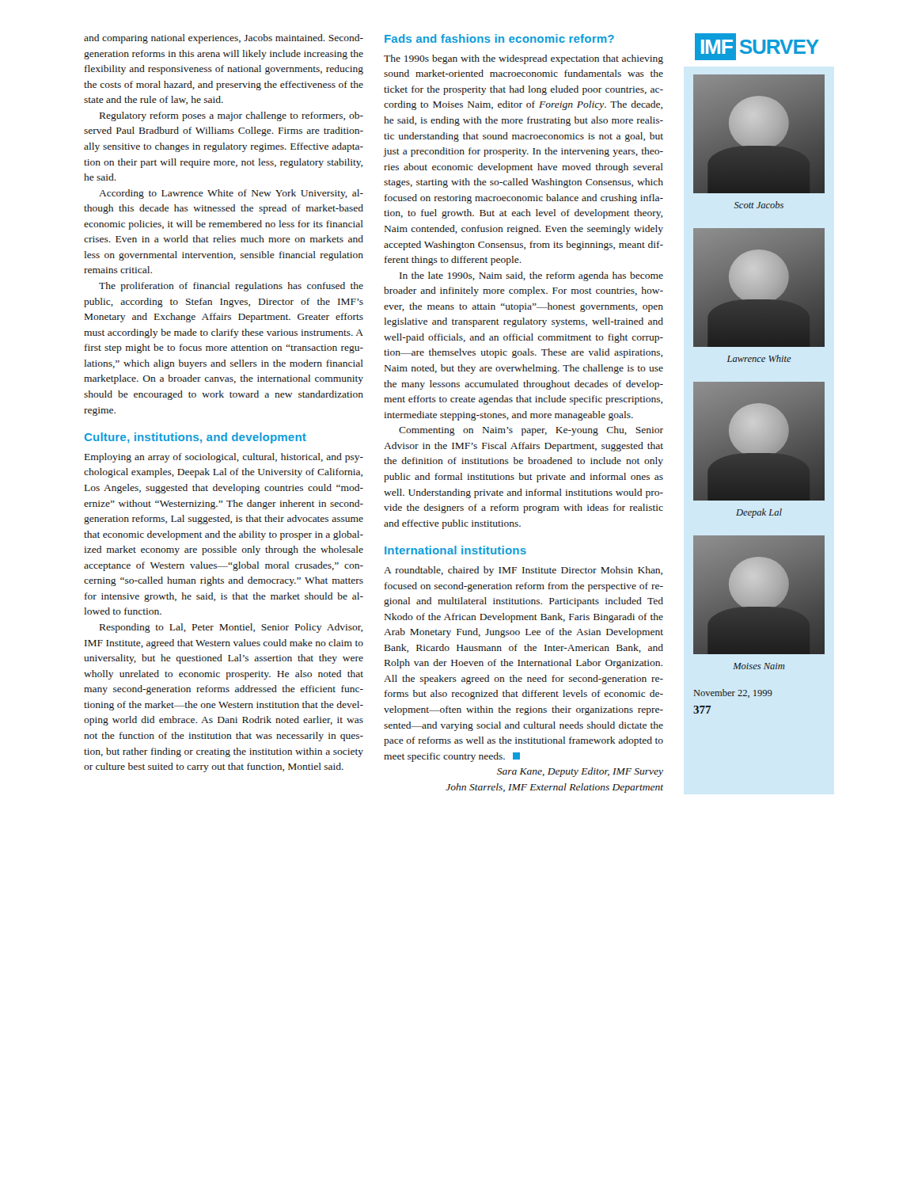and comparing national experiences, Jacobs maintained. Second-generation reforms in this arena will likely include increasing the flexibility and responsiveness of national governments, reducing the costs of moral hazard, and preserving the effectiveness of the state and the rule of law, he said.
Regulatory reform poses a major challenge to reformers, observed Paul Bradburd of Williams College. Firms are traditionally sensitive to changes in regulatory regimes. Effective adaptation on their part will require more, not less, regulatory stability, he said.
According to Lawrence White of New York University, although this decade has witnessed the spread of market-based economic policies, it will be remembered no less for its financial crises. Even in a world that relies much more on markets and less on governmental intervention, sensible financial regulation remains critical.
The proliferation of financial regulations has confused the public, according to Stefan Ingves, Director of the IMF’s Monetary and Exchange Affairs Department. Greater efforts must accordingly be made to clarify these various instruments. A first step might be to focus more attention on “transaction regulations,” which align buyers and sellers in the modern financial marketplace. On a broader canvas, the international community should be encouraged to work toward a new standardization regime.
Culture, institutions, and development
Employing an array of sociological, cultural, historical, and psychological examples, Deepak Lal of the University of California, Los Angeles, suggested that developing countries could “modernize” without “Westernizing.” The danger inherent in second-generation reforms, Lal suggested, is that their advocates assume that economic development and the ability to prosper in a globalized market economy are possible only through the wholesale acceptance of Western values—“global moral crusades,” concerning “so-called human rights and democracy.” What matters for intensive growth, he said, is that the market should be allowed to function.
Responding to Lal, Peter Montiel, Senior Policy Advisor, IMF Institute, agreed that Western values could make no claim to universality, but he questioned Lal’s assertion that they were wholly unrelated to economic prosperity. He also noted that many second-generation reforms addressed the efficient functioning of the market—the one Western institution that the developing world did embrace. As Dani Rodrik noted earlier, it was not the function of the institution that was necessarily in question, but rather finding or creating the institution within a society or culture best suited to carry out that function, Montiel said.
Fads and fashions in economic reform?
The 1990s began with the widespread expectation that achieving sound market-oriented macroeconomic fundamentals was the ticket for the prosperity that had long eluded poor countries, according to Moises Naim, editor of Foreign Policy. The decade, he said, is ending with the more frustrating but also more realistic understanding that sound macroeconomics is not a goal, but just a precondition for prosperity. In the intervening years, theories about economic development have moved through several stages, starting with the so-called Washington Consensus, which focused on restoring macroeconomic balance and crushing inflation, to fuel growth. But at each level of development theory, Naim contended, confusion reigned. Even the seemingly widely accepted Washington Consensus, from its beginnings, meant different things to different people.
In the late 1990s, Naim said, the reform agenda has become broader and infinitely more complex. For most countries, however, the means to attain “utopia”—honest governments, open legislative and transparent regulatory systems, well-trained and well-paid officials, and an official commitment to fight corruption—are themselves utopic goals. These are valid aspirations, Naim noted, but they are overwhelming. The challenge is to use the many lessons accumulated throughout decades of development efforts to create agendas that include specific prescriptions, intermediate stepping-stones, and more manageable goals.
Commenting on Naim’s paper, Ke-young Chu, Senior Advisor in the IMF’s Fiscal Affairs Department, suggested that the definition of institutions be broadened to include not only public and formal institutions but private and informal ones as well. Understanding private and informal institutions would provide the designers of a reform program with ideas for realistic and effective public institutions.
International institutions
A roundtable, chaired by IMF Institute Director Mohsin Khan, focused on second-generation reform from the perspective of regional and multilateral institutions. Participants included Ted Nkodo of the African Development Bank, Faris Bingaradi of the Arab Monetary Fund, Jungsoo Lee of the Asian Development Bank, Ricardo Hausmann of the Inter-American Bank, and Rolph van der Hoeven of the International Labor Organization. All the speakers agreed on the need for second-generation reforms but also recognized that different levels of economic development—often within the regions their organizations represented—and varying social and cultural needs should dictate the pace of reforms as well as the institutional framework adopted to meet specific country needs.
Sara Kane, Deputy Editor, IMF Survey
John Starrels, IMF External Relations Department
IMF SURVEY
Scott Jacobs
Lawrence White
Deepak Lal
Moises Naim
November 22, 1999
377